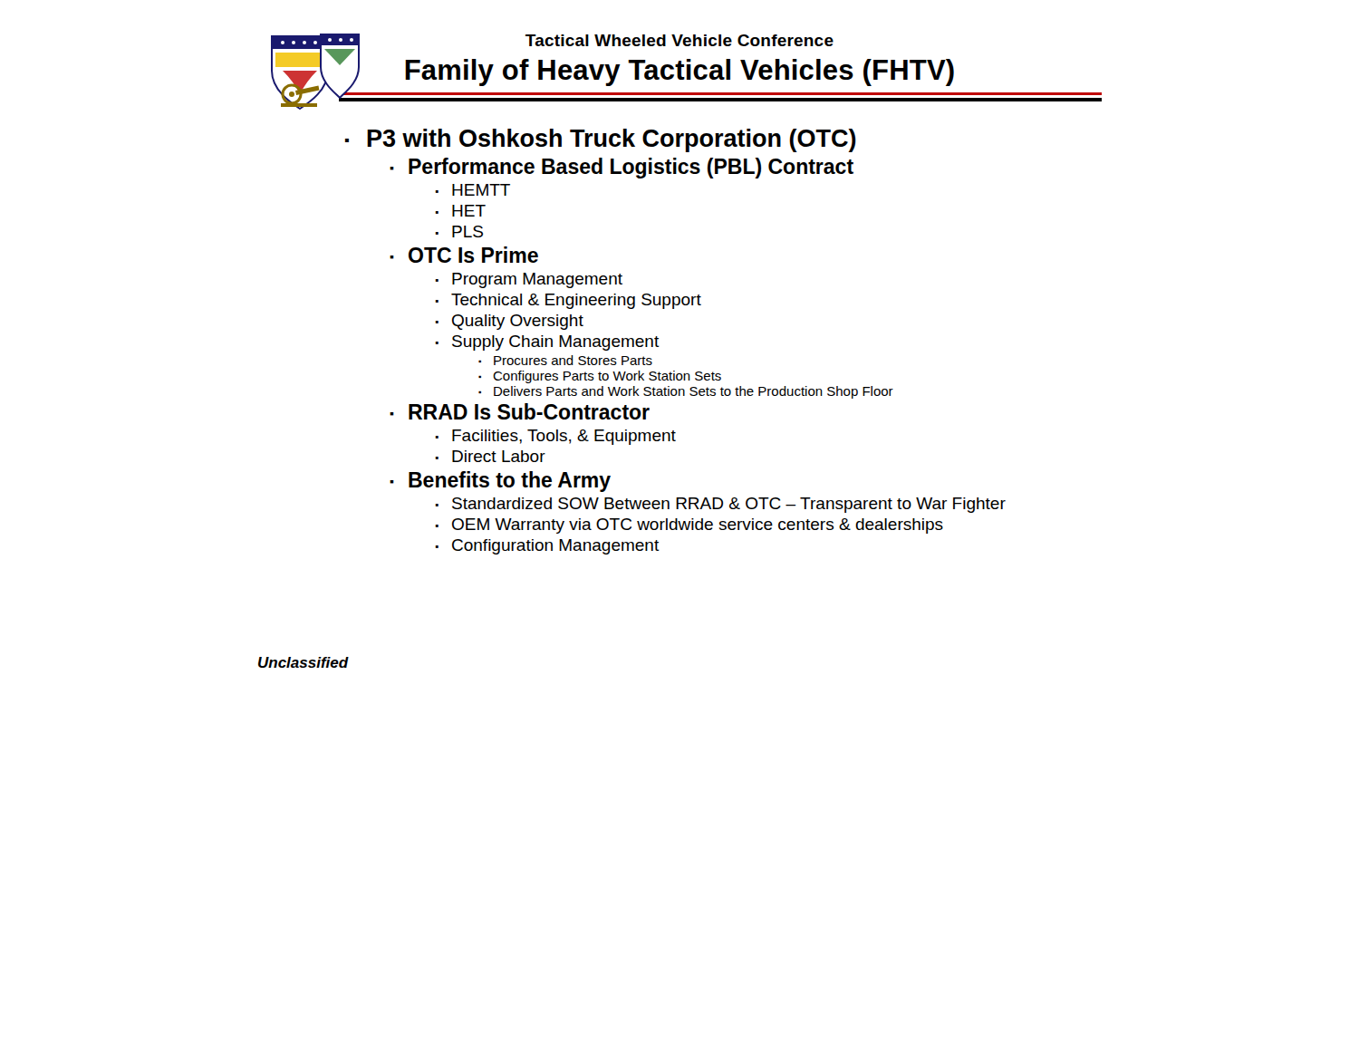Tactical Wheeled Vehicle Conference
Family of Heavy Tactical Vehicles (FHTV)
P3 with Oshkosh Truck Corporation (OTC)
Performance Based Logistics (PBL) Contract
HEMTT
HET
PLS
OTC Is Prime
Program Management
Technical & Engineering Support
Quality Oversight
Supply Chain Management
Procures and Stores Parts
Configures Parts to Work Station Sets
Delivers Parts and Work Station Sets to the Production Shop Floor
RRAD Is Sub-Contractor
Facilities, Tools, & Equipment
Direct Labor
Benefits to the Army
Standardized SOW Between RRAD & OTC – Transparent to War Fighter
OEM Warranty via OTC worldwide service centers & dealerships
Configuration Management
Unclassified